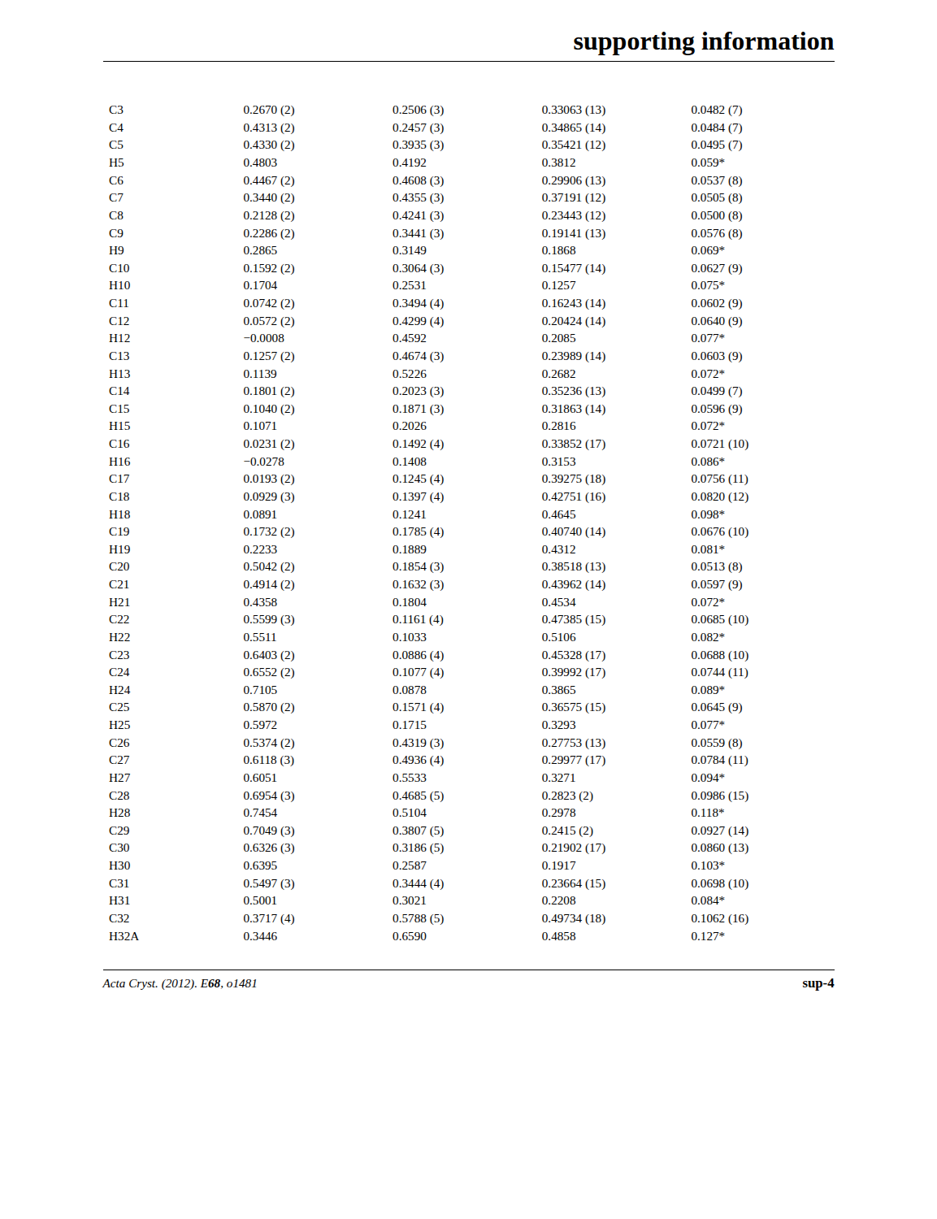supporting information
| C3 | 0.2670 (2) | 0.2506 (3) | 0.33063 (13) | 0.0482 (7) |
| C4 | 0.4313 (2) | 0.2457 (3) | 0.34865 (14) | 0.0484 (7) |
| C5 | 0.4330 (2) | 0.3935 (3) | 0.35421 (12) | 0.0495 (7) |
| H5 | 0.4803 | 0.4192 | 0.3812 | 0.059* |
| C6 | 0.4467 (2) | 0.4608 (3) | 0.29906 (13) | 0.0537 (8) |
| C7 | 0.3440 (2) | 0.4355 (3) | 0.37191 (12) | 0.0505 (8) |
| C8 | 0.2128 (2) | 0.4241 (3) | 0.23443 (12) | 0.0500 (8) |
| C9 | 0.2286 (2) | 0.3441 (3) | 0.19141 (13) | 0.0576 (8) |
| H9 | 0.2865 | 0.3149 | 0.1868 | 0.069* |
| C10 | 0.1592 (2) | 0.3064 (3) | 0.15477 (14) | 0.0627 (9) |
| H10 | 0.1704 | 0.2531 | 0.1257 | 0.075* |
| C11 | 0.0742 (2) | 0.3494 (4) | 0.16243 (14) | 0.0602 (9) |
| C12 | 0.0572 (2) | 0.4299 (4) | 0.20424 (14) | 0.0640 (9) |
| H12 | −0.0008 | 0.4592 | 0.2085 | 0.077* |
| C13 | 0.1257 (2) | 0.4674 (3) | 0.23989 (14) | 0.0603 (9) |
| H13 | 0.1139 | 0.5226 | 0.2682 | 0.072* |
| C14 | 0.1801 (2) | 0.2023 (3) | 0.35236 (13) | 0.0499 (7) |
| C15 | 0.1040 (2) | 0.1871 (3) | 0.31863 (14) | 0.0596 (9) |
| H15 | 0.1071 | 0.2026 | 0.2816 | 0.072* |
| C16 | 0.0231 (2) | 0.1492 (4) | 0.33852 (17) | 0.0721 (10) |
| H16 | −0.0278 | 0.1408 | 0.3153 | 0.086* |
| C17 | 0.0193 (2) | 0.1245 (4) | 0.39275 (18) | 0.0756 (11) |
| C18 | 0.0929 (3) | 0.1397 (4) | 0.42751 (16) | 0.0820 (12) |
| H18 | 0.0891 | 0.1241 | 0.4645 | 0.098* |
| C19 | 0.1732 (2) | 0.1785 (4) | 0.40740 (14) | 0.0676 (10) |
| H19 | 0.2233 | 0.1889 | 0.4312 | 0.081* |
| C20 | 0.5042 (2) | 0.1854 (3) | 0.38518 (13) | 0.0513 (8) |
| C21 | 0.4914 (2) | 0.1632 (3) | 0.43962 (14) | 0.0597 (9) |
| H21 | 0.4358 | 0.1804 | 0.4534 | 0.072* |
| C22 | 0.5599 (3) | 0.1161 (4) | 0.47385 (15) | 0.0685 (10) |
| H22 | 0.5511 | 0.1033 | 0.5106 | 0.082* |
| C23 | 0.6403 (2) | 0.0886 (4) | 0.45328 (17) | 0.0688 (10) |
| C24 | 0.6552 (2) | 0.1077 (4) | 0.39992 (17) | 0.0744 (11) |
| H24 | 0.7105 | 0.0878 | 0.3865 | 0.089* |
| C25 | 0.5870 (2) | 0.1571 (4) | 0.36575 (15) | 0.0645 (9) |
| H25 | 0.5972 | 0.1715 | 0.3293 | 0.077* |
| C26 | 0.5374 (2) | 0.4319 (3) | 0.27753 (13) | 0.0559 (8) |
| C27 | 0.6118 (3) | 0.4936 (4) | 0.29977 (17) | 0.0784 (11) |
| H27 | 0.6051 | 0.5533 | 0.3271 | 0.094* |
| C28 | 0.6954 (3) | 0.4685 (5) | 0.2823 (2) | 0.0986 (15) |
| H28 | 0.7454 | 0.5104 | 0.2978 | 0.118* |
| C29 | 0.7049 (3) | 0.3807 (5) | 0.2415 (2) | 0.0927 (14) |
| C30 | 0.6326 (3) | 0.3186 (5) | 0.21902 (17) | 0.0860 (13) |
| H30 | 0.6395 | 0.2587 | 0.1917 | 0.103* |
| C31 | 0.5497 (3) | 0.3444 (4) | 0.23664 (15) | 0.0698 (10) |
| H31 | 0.5001 | 0.3021 | 0.2208 | 0.084* |
| C32 | 0.3717 (4) | 0.5788 (5) | 0.49734 (18) | 0.1062 (16) |
| H32A | 0.3446 | 0.6590 | 0.4858 | 0.127* |
Acta Cryst. (2012). E68, o1481 sup-4